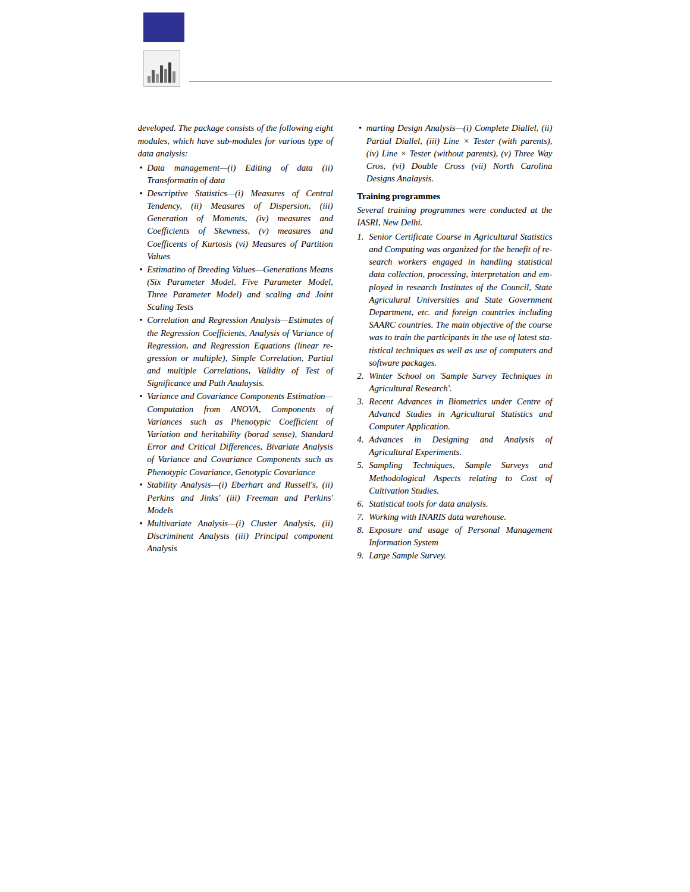developed. The package consists of the following eight modules, which have sub-modules for various type of data analysis:
Data management—(i) Editing of data (ii) Transformatin of data
Descriptive Statistics—(i) Measures of Central Tendency, (ii) Measures of Dispersion, (iii) Generation of Moments, (iv) measures and Coefficients of Skewness, (v) measures and Coefficents of Kurtosis (vi) Measures of Partition Values
Estimatino of Breeding Values—Generations Means (Six Parameter Model, Five Parameter Model, Three Parameter Model) and scaling and Joint Scaling Tests
Correlation and Regression Analysis—Estimates of the Regression Coefficients, Analysis of Variance of Regression, and Regression Equations (linear regression or multiple), Simple Correlation, Partial and multiple Correlations, Validity of Test of Significance and Path Analaysis.
Variance and Covariance Components Estimation—Computation from ANOVA, Components of Variances such as Phenotypic Coefficient of Variation and heritability (borad sense), Standard Error and Critical Differences, Bivariate Analysis of Variance and Covariance Components such as Phenotypic Covariance, Genotypic Covariance
Stability Analysis—(i) Eberhart and Russell's, (ii) Perkins and Jinks' (iii) Freeman and Perkins' Models
Multivariate Analysis—(i) Cluster Analysis, (ii) Discriminent Analysis (iii) Principal component Analysis
marting Design Analysis—(i) Complete Diallel, (ii) Partial Diallel, (iii) Line × Tester (with parents), (iv) Line × Tester (without parents), (v) Three Way Cros, (vi) Double Cross (vii) North Carolina Designs Analaysis.
Training programmes
Several training programmes were conducted at the IASRI, New Delhi.
Senior Certificate Course in Agricultural Statistics and Computing was organized for the benefit of research workers engaged in handling statistical data collection, processing, interpretation and employed in research Institutes of the Council, State Agriculural Universities and State Government Department, etc. and foreign countries including SAARC countries. The main objective of the course was to train the participants in the use of latest statistical techniques as well as use of computers and software packages.
Winter School on 'Sample Survey Techniques in Agricultural Research'.
Recent Advances in Biometrics under Centre of Advancd Studies in Agricultural Statistics and Computer Application.
Advances in Designing and Analysis of Agricultural Experiments.
Sampling Techniques, Sample Surveys and Methodological Aspects relating to Cost of Cultivation Studies.
Statistical tools for data analysis.
Working with INARIS data warehouse.
Exposure and usage of Personal Management Information System
Large Sample Survey.